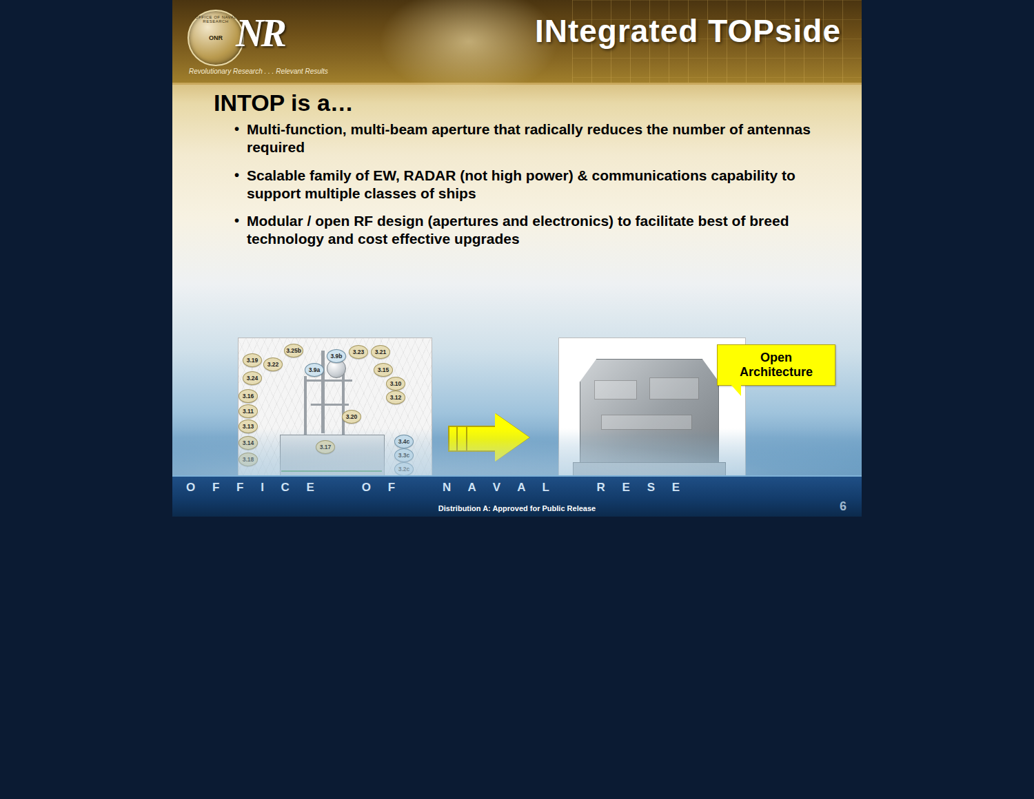OFFICE OF NAVAL RESEARCH
ONR
NR
Revolutionary Research . . . Relevant Results
INtegrated TOPside
INTOP is a…
Multi-function, multi-beam aperture that radically reduces the number of antennas required
Scalable family of EW, RADAR (not high power) & communications capability to support multiple classes of ships
Modular / open RF design (apertures and electronics) to facilitate best of breed technology and cost effective upgrades
3.19
3.22
3.25b
3.9a
3.9b
3.23
3.21
3.24
3.16
3.11
3.13
3.14
3.18
3.26
3.15
3.10
3.12
3.20
3.17
3.4c
3.3c
3.2c
1.3b
3.4b
3.3a
3.2d
1.3d
1.3c
3.3d
3.4d
3.3b
3.2b
3.2a
1.3a
3.4a
79
Open
Architecture
Scalable
Systems
O F F I C E O F N A V A L R E S E
Distribution A: Approved for Public Release
6